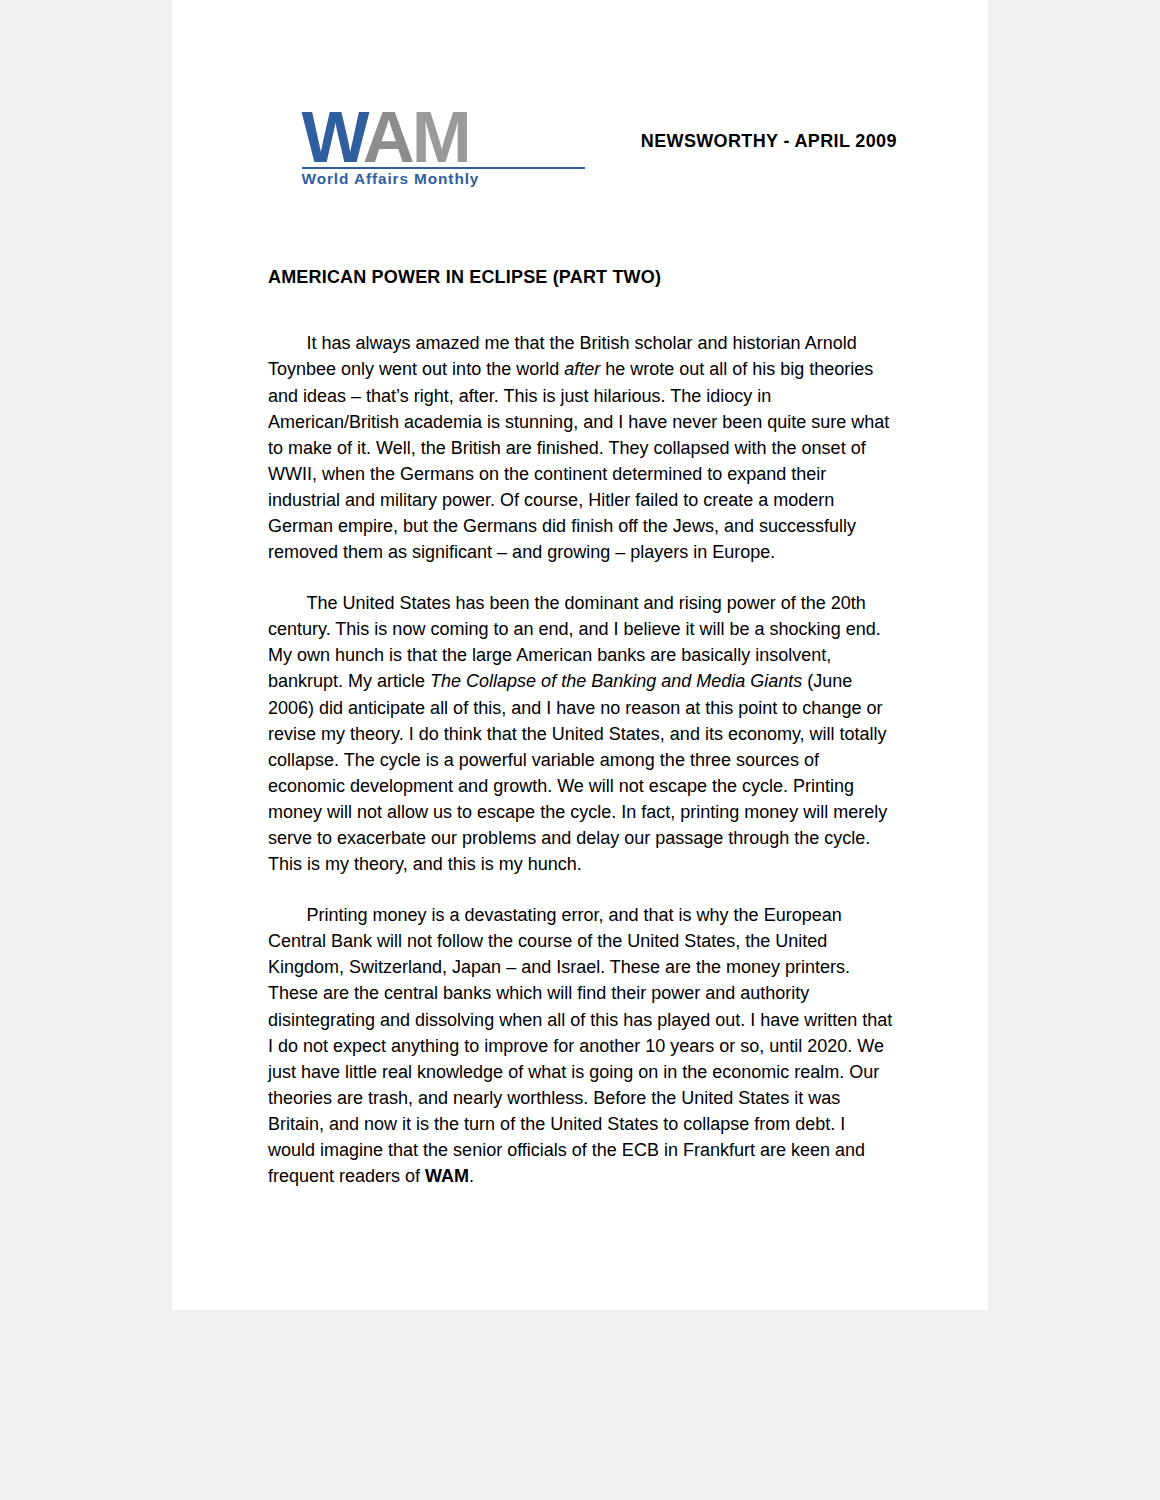WAM World Affairs Monthly
NEWSWORTHY - APRIL 2009
AMERICAN POWER IN ECLIPSE (PART TWO)
It has always amazed me that the British scholar and historian Arnold Toynbee only went out into the world after he wrote out all of his big theories and ideas – that’s right, after. This is just hilarious. The idiocy in American/British academia is stunning, and I have never been quite sure what to make of it. Well, the British are finished. They collapsed with the onset of WWII, when the Germans on the continent determined to expand their industrial and military power. Of course, Hitler failed to create a modern German empire, but the Germans did finish off the Jews, and successfully removed them as significant – and growing – players in Europe.
The United States has been the dominant and rising power of the 20th century. This is now coming to an end, and I believe it will be a shocking end. My own hunch is that the large American banks are basically insolvent, bankrupt. My article The Collapse of the Banking and Media Giants (June 2006) did anticipate all of this, and I have no reason at this point to change or revise my theory. I do think that the United States, and its economy, will totally collapse. The cycle is a powerful variable among the three sources of economic development and growth. We will not escape the cycle. Printing money will not allow us to escape the cycle. In fact, printing money will merely serve to exacerbate our problems and delay our passage through the cycle. This is my theory, and this is my hunch.
Printing money is a devastating error, and that is why the European Central Bank will not follow the course of the United States, the United Kingdom, Switzerland, Japan – and Israel. These are the money printers. These are the central banks which will find their power and authority disintegrating and dissolving when all of this has played out. I have written that I do not expect anything to improve for another 10 years or so, until 2020. We just have little real knowledge of what is going on in the economic realm. Our theories are trash, and nearly worthless. Before the United States it was Britain, and now it is the turn of the United States to collapse from debt. I would imagine that the senior officials of the ECB in Frankfurt are keen and frequent readers of WAM.